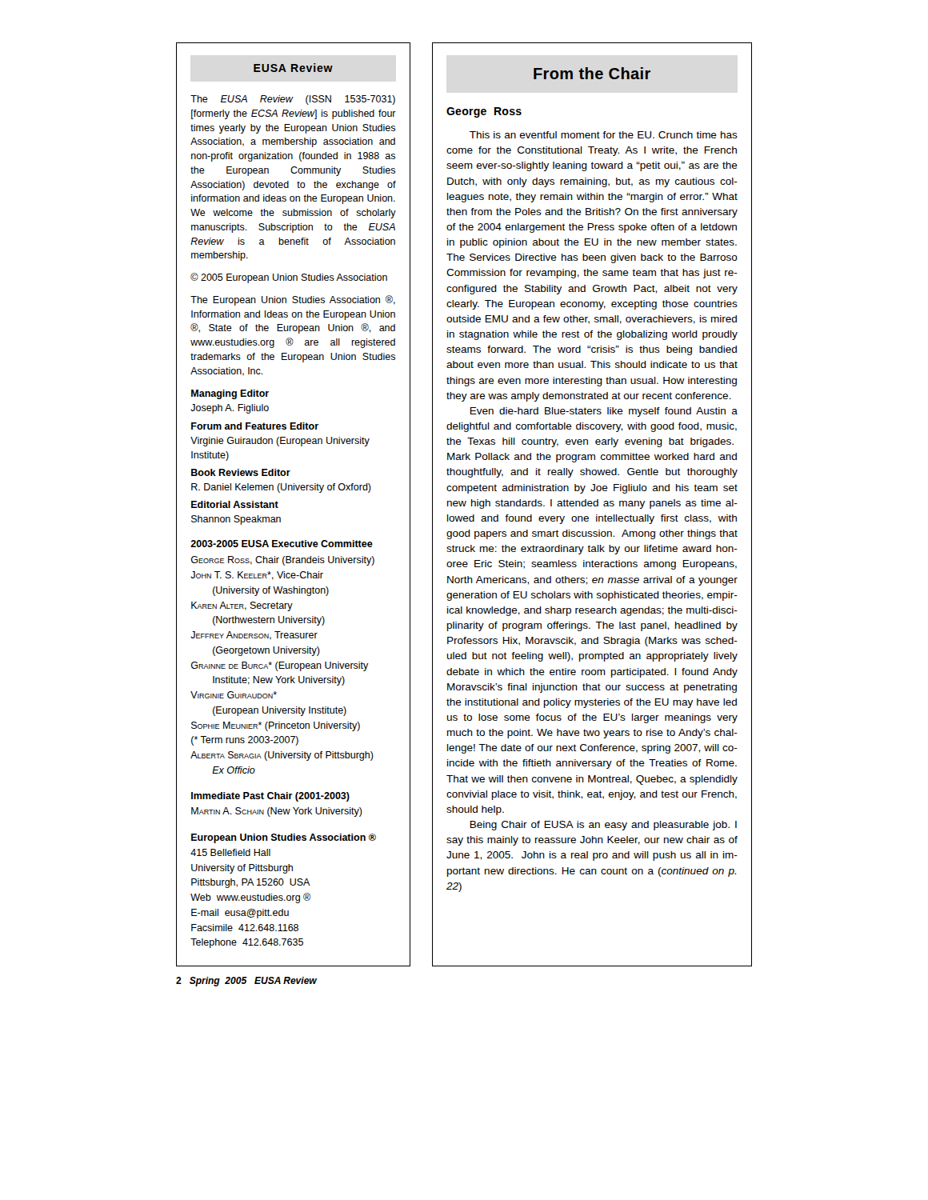EUSA Review
The EUSA Review (ISSN 1535-7031) [formerly the ECSA Review] is published four times yearly by the European Union Studies Association, a membership association and non-profit organization (founded in 1988 as the European Community Studies Association) devoted to the exchange of information and ideas on the European Union. We welcome the submission of scholarly manuscripts. Subscription to the EUSA Review is a benefit of Association membership.
© 2005 European Union Studies Association
The European Union Studies Association ®, Information and Ideas on the European Union ®, State of the European Union ®, and www.eustudies.org ® are all registered trademarks of the European Union Studies Association, Inc.
Managing Editor
Joseph A. Figliulo
Forum and Features Editor
Virginie Guiraudon (European University Institute)
Book Reviews Editor
R. Daniel Kelemen (University of Oxford)
Editorial Assistant
Shannon Speakman
2003-2005 EUSA Executive Committee
George Ross, Chair (Brandeis University)
John T. S. Keeler*, Vice-Chair
(University of Washington)
Karen Alter, Secretary
(Northwestern University)
Jeffrey Anderson, Treasurer
(Georgetown University)
Grainne de Burca* (European University
Institute; New York University)
Virginie Guiraudon*
(European University Institute)
Sophie Meunier* (Princeton University)
(* Term runs 2003-2007)
Alberta Sbragia (University of Pittsburgh)
Ex Officio
Immediate Past Chair (2001-2003)
Martin A. Schain (New York University)
European Union Studies Association ®
415 Bellefield Hall
University of Pittsburgh
Pittsburgh, PA 15260 USA
Web www.eustudies.org ®
E-mail eusa@pitt.edu
Facsimile 412.648.1168
Telephone 412.648.7635
From the Chair
George Ross
This is an eventful moment for the EU. Crunch time has come for the Constitutional Treaty. As I write, the French seem ever-so-slightly leaning toward a “petit oui,” as are the Dutch, with only days remaining, but, as my cautious colleagues note, they remain within the “margin of error.” What then from the Poles and the British? On the first anniversary of the 2004 enlargement the Press spoke often of a letdown in public opinion about the EU in the new member states. The Services Directive has been given back to the Barroso Commission for revamping, the same team that has just reconfigured the Stability and Growth Pact, albeit not very clearly. The European economy, excepting those countries outside EMU and a few other, small, overachievers, is mired in stagnation while the rest of the globalizing world proudly steams forward. The word “crisis” is thus being bandied about even more than usual. This should indicate to us that things are even more interesting than usual. How interesting they are was amply demonstrated at our recent conference.
Even die-hard Blue-staters like myself found Austin a delightful and comfortable discovery, with good food, music, the Texas hill country, even early evening bat brigades. Mark Pollack and the program committee worked hard and thoughtfully, and it really showed. Gentle but thoroughly competent administration by Joe Figliulo and his team set new high standards. I attended as many panels as time allowed and found every one intellectually first class, with good papers and smart discussion. Among other things that struck me: the extraordinary talk by our lifetime award honoree Eric Stein; seamless interactions among Europeans, North Americans, and others; en masse arrival of a younger generation of EU scholars with sophisticated theories, empirical knowledge, and sharp research agendas; the multi-disciplinarity of program offerings. The last panel, headlined by Professors Hix, Moravscik, and Sbragia (Marks was scheduled but not feeling well), prompted an appropriately lively debate in which the entire room participated. I found Andy Moravscik’s final injunction that our success at penetrating the institutional and policy mysteries of the EU may have led us to lose some focus of the EU’s larger meanings very much to the point. We have two years to rise to Andy’s challenge! The date of our next Conference, spring 2007, will coincide with the fiftieth anniversary of the Treaties of Rome. That we will then convene in Montreal, Quebec, a splendidly convivial place to visit, think, eat, enjoy, and test our French, should help.
Being Chair of EUSA is an easy and pleasurable job. I say this mainly to reassure John Keeler, our new chair as of June 1, 2005. John is a real pro and will push us all in important new directions. He can count on a (continued on p. 22)
2 Spring 2005 EUSA Review